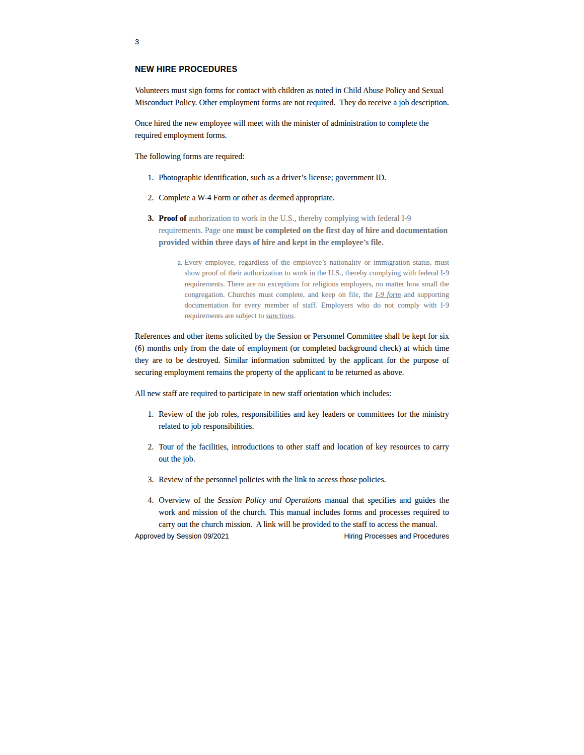3
NEW HIRE PROCEDURES
Volunteers must sign forms for contact with children as noted in Child Abuse Policy and Sexual Misconduct Policy. Other employment forms are not required. They do receive a job description.
Once hired the new employee will meet with the minister of administration to complete the required employment forms.
The following forms are required:
Photographic identification, such as a driver’s license; government ID.
Complete a W-4 Form or other as deemed appropriate.
Proof of authorization to work in the U.S., thereby complying with federal I-9 requirements. Page one must be completed on the first day of hire and documentation provided within three days of hire and kept in the employee’s file.
Every employee, regardless of the employee’s nationality or immigration status, must show proof of their authorization to work in the U.S., thereby complying with federal I-9 requirements. There are no exceptions for religious employers, no matter how small the congregation. Churches must complete, and keep on file, the I-9 form and supporting documentation for every member of staff. Employers who do not comply with I-9 requirements are subject to sanctions.
References and other items solicited by the Session or Personnel Committee shall be kept for six (6) months only from the date of employment (or completed background check) at which time they are to be destroyed. Similar information submitted by the applicant for the purpose of securing employment remains the property of the applicant to be returned as above.
All new staff are required to participate in new staff orientation which includes:
Review of the job roles, responsibilities and key leaders or committees for the ministry related to job responsibilities.
Tour of the facilities, introductions to other staff and location of key resources to carry out the job.
Review of the personnel policies with the link to access those policies.
Overview of the Session Policy and Operations manual that specifies and guides the work and mission of the church. This manual includes forms and processes required to carry out the church mission. A link will be provided to the staff to access the manual.
Approved by Session 09/2021 Hiring Processes and Procedures